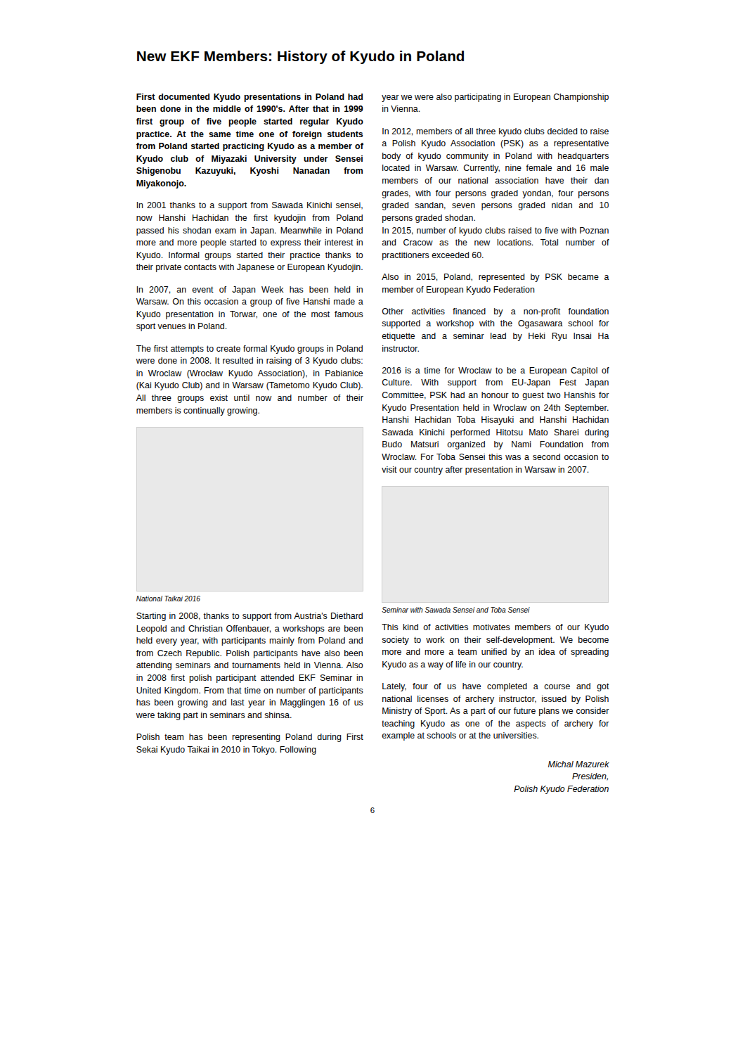New EKF Members: History of Kyudo in Poland
First documented Kyudo presentations in Poland had been done in the middle of 1990's. After that in 1999 first group of five people started regular Kyudo practice. At the same time one of foreign students from Poland started practicing Kyudo as a member of Kyudo club of Miyazaki University under Sensei Shigenobu Kazuyuki, Kyoshi Nanadan from Miyakonojo.
In 2001 thanks to a support from Sawada Kinichi sensei, now Hanshi Hachidan the first kyudojin from Poland passed his shodan exam in Japan. Meanwhile in Poland more and more people started to express their interest in Kyudo. Informal groups started their practice thanks to their private contacts with Japanese or European Kyudojin.
In 2007, an event of Japan Week has been held in Warsaw. On this occasion a group of five Hanshi made a Kyudo presentation in Torwar, one of the most famous sport venues in Poland.
The first attempts to create formal Kyudo groups in Poland were done in 2008. It resulted in raising of 3 Kyudo clubs: in Wroclaw (Wrocław Kyudo Association), in Pabianice (Kai Kyudo Club) and in Warsaw (Tametomo Kyudo Club). All three groups exist until now and number of their members is continually growing.
National Taikai 2016
Starting in 2008, thanks to support from Austria's Diethard Leopold and Christian Offenbauer, a workshops are been held every year, with participants mainly from Poland and from Czech Republic. Polish participants have also been attending seminars and tournaments held in Vienna. Also in 2008 first polish participant attended EKF Seminar in United Kingdom. From that time on number of participants has been growing and last year in Magglingen 16 of us were taking part in seminars and shinsa.
Polish team has been representing Poland during First Sekai Kyudo Taikai in 2010 in Tokyo. Following
year we were also participating in European Championship in Vienna.
In 2012, members of all three kyudo clubs decided to raise a Polish Kyudo Association (PSK) as a representative body of kyudo community in Poland with headquarters located in Warsaw. Currently, nine female and 16 male members of our national association have their dan grades, with four persons graded yondan, four persons graded sandan, seven persons graded nidan and 10 persons graded shodan.
In 2015, number of kyudo clubs raised to five with Poznan and Cracow as the new locations. Total number of practitioners exceeded 60.
Also in 2015, Poland, represented by PSK became a member of European Kyudo Federation
Other activities financed by a non-profit foundation supported a workshop with the Ogasawara school for etiquette and a seminar lead by Heki Ryu Insai Ha instructor.
2016 is a time for Wroclaw to be a European Capitol of Culture. With support from EU-Japan Fest Japan Committee, PSK had an honour to guest two Hanshis for Kyudo Presentation held in Wroclaw on 24th September. Hanshi Hachidan Toba Hisayuki and Hanshi Hachidan Sawada Kinichi performed Hitotsu Mato Sharei during Budo Matsuri organized by Nami Foundation from Wroclaw. For Toba Sensei this was a second occasion to visit our country after presentation in Warsaw in 2007.
Seminar with Sawada Sensei and Toba Sensei
This kind of activities motivates members of our Kyudo society to work on their self-development. We become more and more a team unified by an idea of spreading Kyudo as a way of life in our country.
Lately, four of us have completed a course and got national licenses of archery instructor, issued by Polish Ministry of Sport. As a part of our future plans we consider teaching Kyudo as one of the aspects of archery for example at schools or at the universities.
Michal Mazurek
Presiden,
Polish Kyudo Federation
6